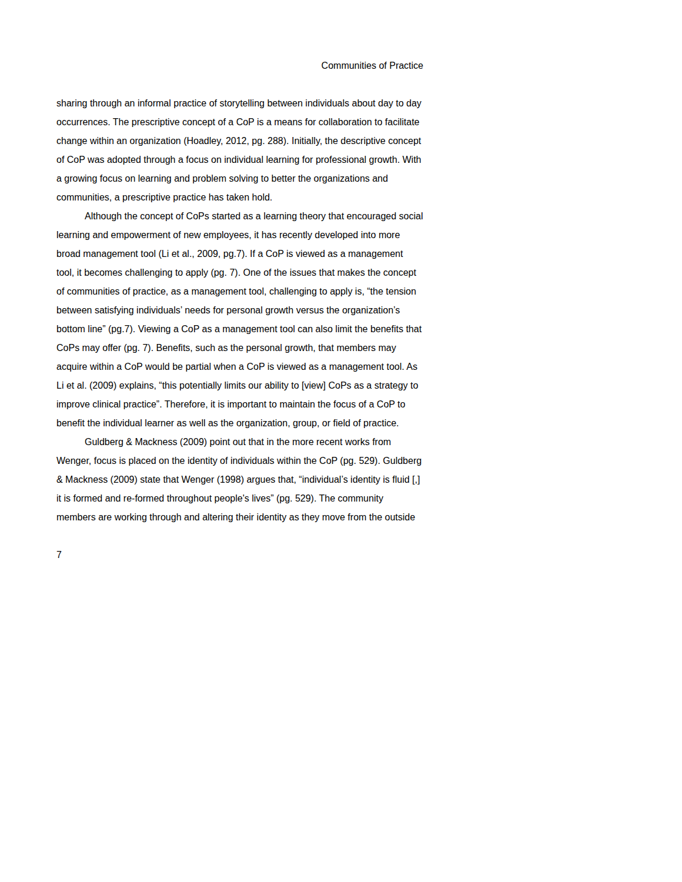Communities of Practice
sharing through an informal practice of storytelling between individuals about day to day occurrences. The prescriptive concept of a CoP is a means for collaboration to facilitate change within an organization (Hoadley, 2012, pg. 288). Initially, the descriptive concept of CoP was adopted through a focus on individual learning for professional growth. With a growing focus on learning and problem solving to better the organizations and communities, a prescriptive practice has taken hold.
Although the concept of CoPs started as a learning theory that encouraged social learning and empowerment of new employees, it has recently developed into more broad management tool (Li et al., 2009, pg.7). If a CoP is viewed as a management tool, it becomes challenging to apply (pg. 7). One of the issues that makes the concept of communities of practice, as a management tool, challenging to apply is, “the tension between satisfying individuals’ needs for personal growth versus the organization’s bottom line” (pg.7). Viewing a CoP as a management tool can also limit the benefits that CoPs may offer (pg. 7). Benefits, such as the personal growth, that members may acquire within a CoP would be partial when a CoP is viewed as a management tool. As Li et al. (2009) explains, “this potentially limits our ability to [view] CoPs as a strategy to improve clinical practice”. Therefore, it is important to maintain the focus of a CoP to benefit the individual learner as well as the organization, group, or field of practice.
Guldberg & Mackness (2009) point out that in the more recent works from Wenger, focus is placed on the identity of individuals within the CoP (pg. 529). Guldberg & Mackness (2009) state that Wenger (1998) argues that, “individual’s identity is fluid [,] it is formed and re-formed throughout people's lives” (pg. 529). The community members are working through and altering their identity as they move from the outside
7